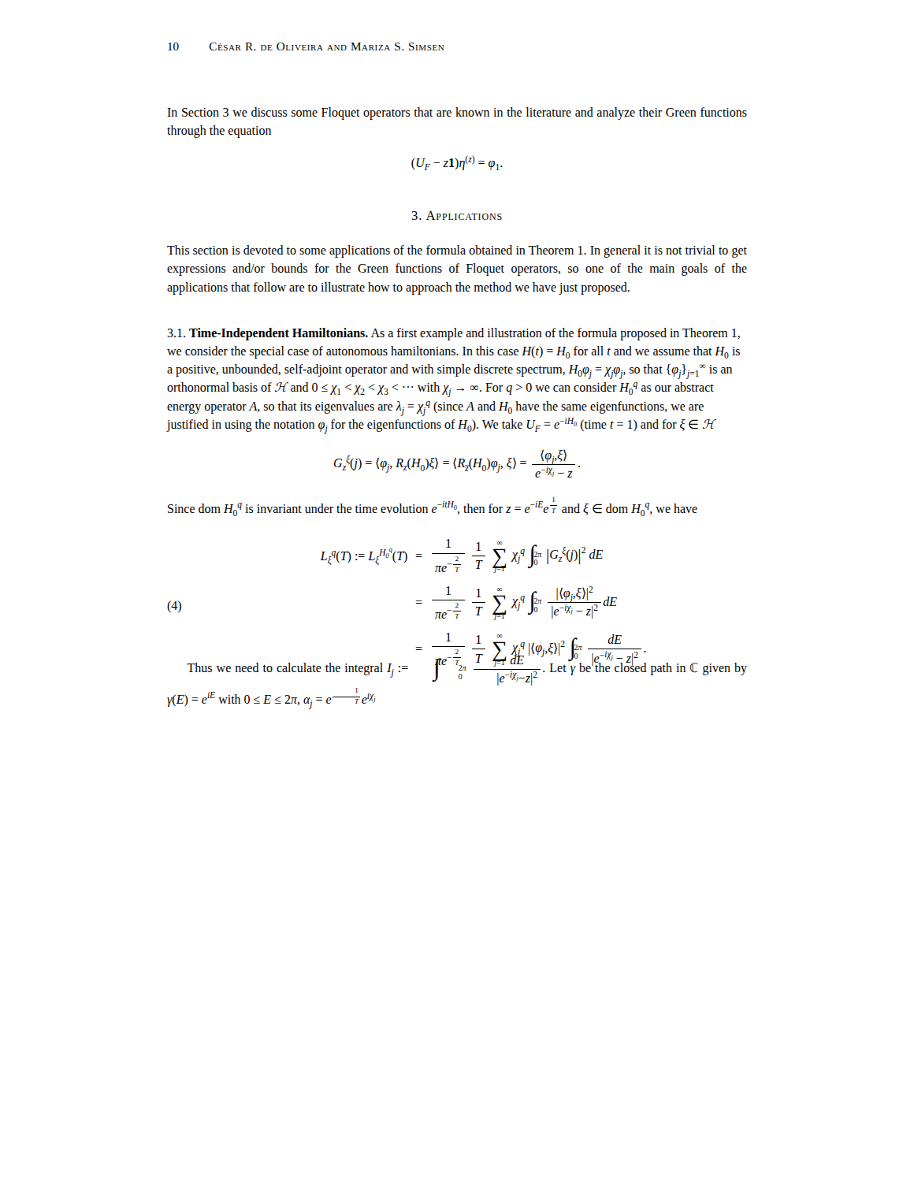10 César R. de Oliveira and Mariza S. Simsen
In Section 3 we discuss some Floquet operators that are known in the literature and analyze their Green functions through the equation
(UF − z 1)η(z) = φ1.
3. Applications
This section is devoted to some applications of the formula obtained in Theorem 1. In general it is not trivial to get expressions and/or bounds for the Green functions of Floquet operators, so one of the main goals of the applications that follow are to illustrate how to approach the method we have just proposed.
3.1. Time-Independent Hamiltonians.
As a first example and illustration of the formula proposed in Theorem 1, we consider the special case of autonomous hamiltonians. In this case H(t) = H0 for all t and we assume that H0 is a positive, unbounded, self-adjoint operator and with simple discrete spectrum, H0φj = χj φj, so that {φj}j=1∞ is an orthonormal basis of ℋ and 0 ≤ χ1 < χ2 < χ3 < ··· with χj → ∞. For q > 0 we can consider H0q as our abstract energy operator A, so that its eigenvalues are λj = χjq (since A and H0 have the same eigenfunctions, we are justified in using the notation φj for the eigenfunctions of H0). We take UF = e−iH0 (time t = 1) and for ξ ∈ ℋ
Gzξ(j) = ⟨φj, Rz(H0)ξ⟩ = ⟨Rz̅(H0)φj, ξ⟩ = ⟨φj,ξ⟩e−iχj − z.
Since dom H0q is invariant under the time evolution e−itH0, then for z = e−iEe1 T and ξ ∈ dom H0q, we have
| L ξ q ( T ) := L ξ H 0 q ( T ) | = | 1 πe − 2 T 1 T ∞ ∑ j =1 χ j q ∫ 2 π 0 / G z ξ ( j ) / 2 dE |
| | = | 1 πe − 2 T 1 T ∞ ∑ j =1 χ j q ∫ 2 π 0 /⟨ φ j , ξ ⟩/ 2 / e − iχ j − z / 2 dE |
| | = | 1 πe − 2 T 1 T ∞ ∑ j =1 χ j q /⟨ φ j , ξ ⟩/ 2 ∫ 2 π 0 dE / e − iχ j − z / 2 . |
(4)
Thus we need to calculate the integral Ij := ∫2π 0 dE|e−iχj−z|2. Let γ be the closed path in ℂ given by γ(E) = eiE with 0 ≤ E ≤ 2π, αj = e1 Teiχj